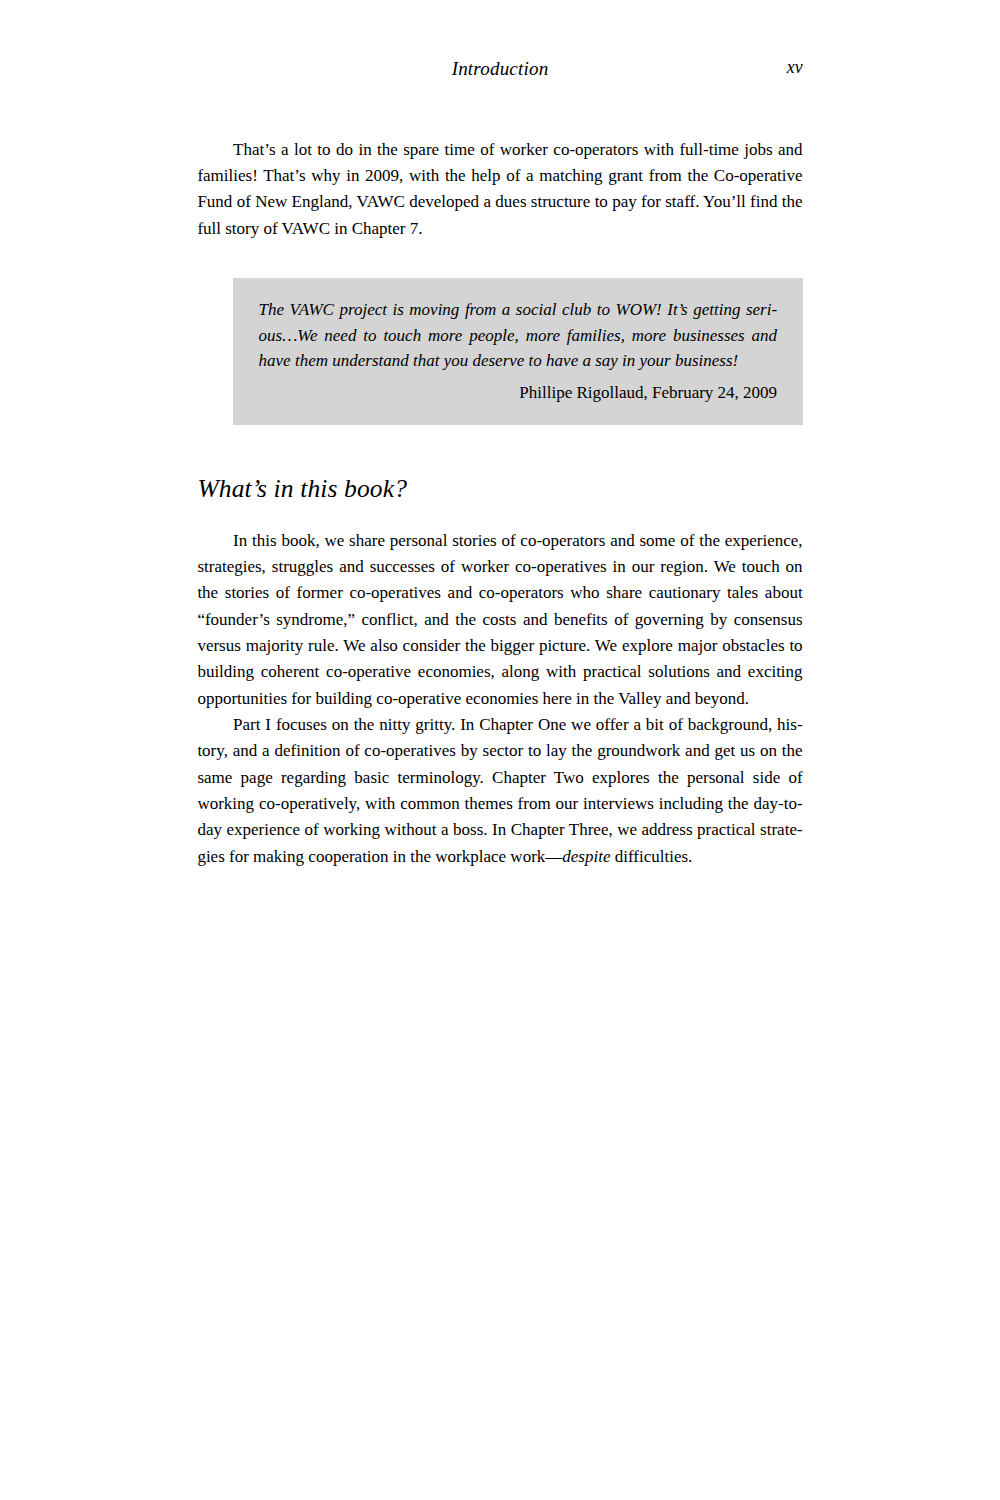Introduction xv
That’s a lot to do in the spare time of worker co-operators with full-time jobs and families! That’s why in 2009, with the help of a matching grant from the Co-operative Fund of New England, VAWC developed a dues structure to pay for staff. You’ll find the full story of VAWC in Chapter 7.
The VAWC project is moving from a social club to WOW! It’s getting serious…We need to touch more people, more families, more businesses and have them understand that you deserve to have a say in your business!
Phillipe Rigollaud, February 24, 2009
What’s in this book?
In this book, we share personal stories of co-operators and some of the experience, strategies, struggles and successes of worker co-operatives in our region. We touch on the stories of former co-operatives and co-operators who share cautionary tales about “founder’s syndrome,” conflict, and the costs and benefits of governing by consensus versus majority rule. We also consider the bigger picture. We explore major obstacles to building coherent co-operative economies, along with practical solutions and exciting opportunities for building co-operative economies here in the Valley and beyond.
Part I focuses on the nitty gritty. In Chapter One we offer a bit of background, history, and a definition of co-operatives by sector to lay the groundwork and get us on the same page regarding basic terminology. Chapter Two explores the personal side of working co-operatively, with common themes from our interviews including the day-to-day experience of working without a boss. In Chapter Three, we address practical strategies for making cooperation in the workplace work—despite difficulties.